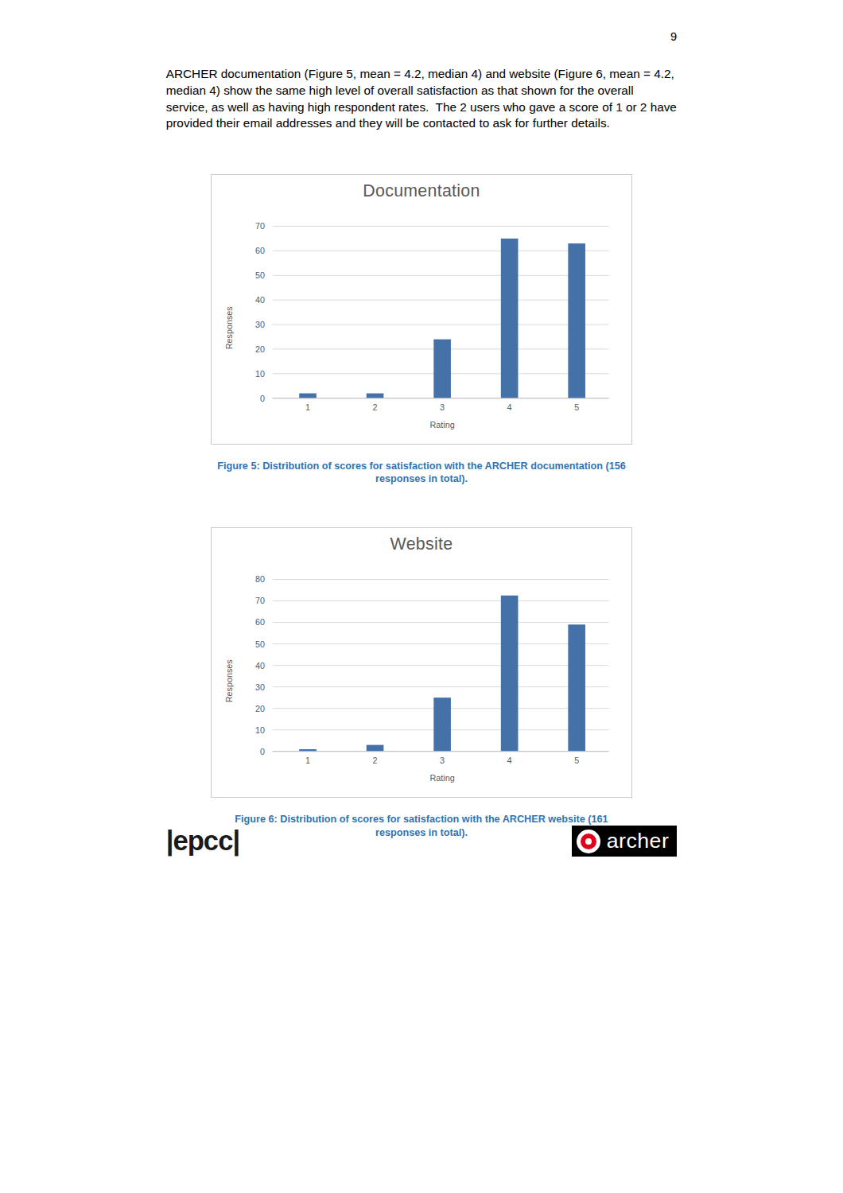9
ARCHER documentation (Figure 5, mean = 4.2, median 4) and website (Figure 6, mean = 4.2, median 4) show the same high level of overall satisfaction as that shown for the overall service, as well as having high respondent rates. The 2 users who gave a score of 1 or 2 have provided their email addresses and they will be contacted to ask for further details.
Documentation
Responses 0 10 20 30 40 50 60 70 1 2 3 4 5 Rating
Figure 5: Distribution of scores for satisfaction with the ARCHER documentation (156 responses in total).
Website
Responses 0 10 20 30 40 50 60 70 80 1 2 3 4 5 Rating
Figure 6: Distribution of scores for satisfaction with the ARCHER website (161 responses in total).
|epcc|
archer